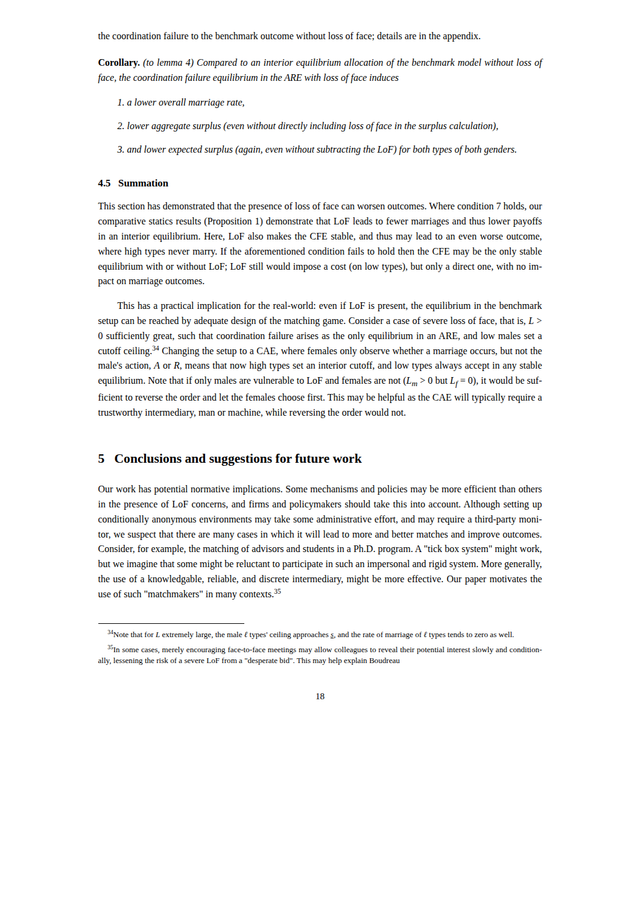the coordination failure to the benchmark outcome without loss of face; details are in the appendix.
Corollary. (to lemma 4) Compared to an interior equilibrium allocation of the benchmark model without loss of face, the coordination failure equilibrium in the ARE with loss of face induces
a lower overall marriage rate,
lower aggregate surplus (even without directly including loss of face in the surplus calculation),
and lower expected surplus (again, even without subtracting the LoF) for both types of both genders.
4.5 Summation
This section has demonstrated that the presence of loss of face can worsen outcomes. Where condition 7 holds, our comparative statics results (Proposition 1) demonstrate that LoF leads to fewer marriages and thus lower payoffs in an interior equilibrium. Here, LoF also makes the CFE stable, and thus may lead to an even worse outcome, where high types never marry. If the aforementioned condition fails to hold then the CFE may be the only stable equilibrium with or without LoF; LoF still would impose a cost (on low types), but only a direct one, with no impact on marriage outcomes.
This has a practical implication for the real-world: even if LoF is present, the equilibrium in the benchmark setup can be reached by adequate design of the matching game. Consider a case of severe loss of face, that is, L > 0 sufficiently great, such that coordination failure arises as the only equilibrium in an ARE, and low males set a cutoff ceiling.34 Changing the setup to a CAE, where females only observe whether a marriage occurs, but not the male's action, A or R, means that now high types set an interior cutoff, and low types always accept in any stable equilibrium. Note that if only males are vulnerable to LoF and females are not (Lm > 0 but Lf = 0), it would be sufficient to reverse the order and let the females choose first. This may be helpful as the CAE will typically require a trustworthy intermediary, man or machine, while reversing the order would not.
5 Conclusions and suggestions for future work
Our work has potential normative implications. Some mechanisms and policies may be more efficient than others in the presence of LoF concerns, and firms and policymakers should take this into account. Although setting up conditionally anonymous environments may take some administrative effort, and may require a third-party monitor, we suspect that there are many cases in which it will lead to more and better matches and improve outcomes. Consider, for example, the matching of advisors and students in a Ph.D. program. A "tick box system" might work, but we imagine that some might be reluctant to participate in such an impersonal and rigid system. More generally, the use of a knowledgable, reliable, and discrete intermediary, might be more effective. Our paper motivates the use of such "matchmakers" in many contexts.35
34Note that for L extremely large, the male ℓ types' ceiling approaches s, and the rate of marriage of ℓ types tends to zero as well.
35In some cases, merely encouraging face-to-face meetings may allow colleagues to reveal their potential interest slowly and conditionally, lessening the risk of a severe LoF from a "desperate bid". This may help explain Boudreau
18